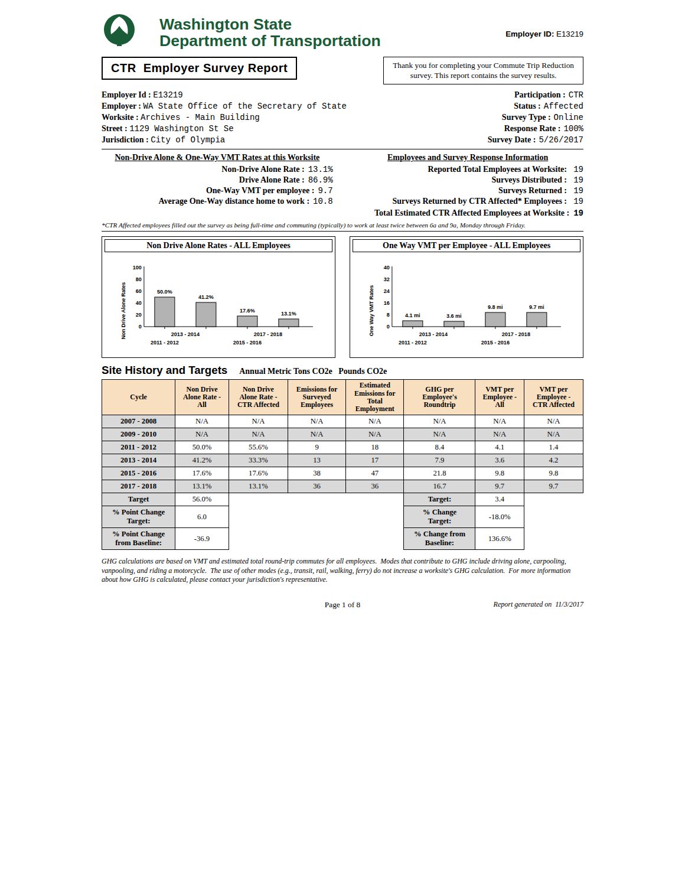Washington State Department of Transportation
Employer ID: E13219
CTR Employer Survey Report
Thank you for completing your Commute Trip Reduction survey. This report contains the survey results.
Employer Id : E13219
Employer : WA State Office of the Secretary of State
Worksite : Archives - Main Building
Street : 1129 Washington St Se
Jurisdiction : City of Olympia
Participation : CTR
Status : Affected
Survey Type : Online
Response Rate : 100%
Survey Date : 5/26/2017
Non-Drive Alone & One-Way VMT Rates at this Worksite
Non-Drive Alone Rate : 13.1%
Drive Alone Rate : 86.9%
One-Way VMT per employee : 9.7
Average One-Way distance home to work : 10.8
Employees and Survey Response Information
Reported Total Employees at Worksite: 19
Surveys Distributed : 19
Surveys Returned : 19
Surveys Returned by CTR Affected* Employees : 19
Total Estimated CTR Affected Employees at Worksite : 19
*CTR Affected employees filled out the survey as being full-time and commuting (typically) to work at least twice between 6a and 9a, Monday through Friday.
Non Drive Alone Rates - ALL Employees
Non Drive Alone Rates 100 80 60 40 20 0 50.0% 41.2% 17.6% 13.1% 2013 - 2014 2017 - 2018 2011 - 2012 2015 - 2016
One Way VMT per Employee - ALL Employees
One Way VMT Rates 40 32 24 16 8 0 4.1 mi 3.6 mi 9.8 mi 9.7 mi 2013 - 2014 2017 - 2018 2011 - 2012 2015 - 2016
Site History and Targets
Annual Metric Tons CO2e Pounds CO2e
| Cycle | Non Drive Alone Rate - All | Non Drive Alone Rate - CTR Affected | Emissions for Surveyed Employees | Estimated Emissions for Total Employment | GHG per Employee's Roundtrip | VMT per Employee - All | VMT per Employee - CTR Affected |
| --- | --- | --- | --- | --- | --- | --- | --- |
| 2007 - 2008 | N/A | N/A | N/A | N/A | N/A | N/A | N/A |
| 2009 - 2010 | N/A | N/A | N/A | N/A | N/A | N/A | N/A |
| 2011 - 2012 | 50.0% | 55.6% | 9 | 18 | 8.4 | 4.1 | 1.4 |
| 2013 - 2014 | 41.2% | 33.3% | 13 | 17 | 7.9 | 3.6 | 4.2 |
| 2015 - 2016 | 17.6% | 17.6% | 38 | 47 | 21.8 | 9.8 | 9.8 |
| 2017 - 2018 | 13.1% | 13.1% | 36 | 36 | 16.7 | 9.7 | 9.7 |
| Target | 56.0% | | | | Target: | 3.4 | |
| % Point Change Target: | 6.0 | | | | % Change Target: | -18.0% | |
| % Point Change from Baseline: | -36.9 | | | | % Change from Baseline: | 136.6% | |
GHG calculations are based on VMT and estimated total round-trip commutes for all employees. Modes that contribute to GHG include driving alone, carpooling, vanpooling, and riding a motorcycle. The use of other modes (e.g., transit, rail, walking, ferry) do not increase a worksite's GHG calculation. For more information about how GHG is calculated, please contact your jurisdiction's representative.
Page 1 of 8 Report generated on 11/3/2017